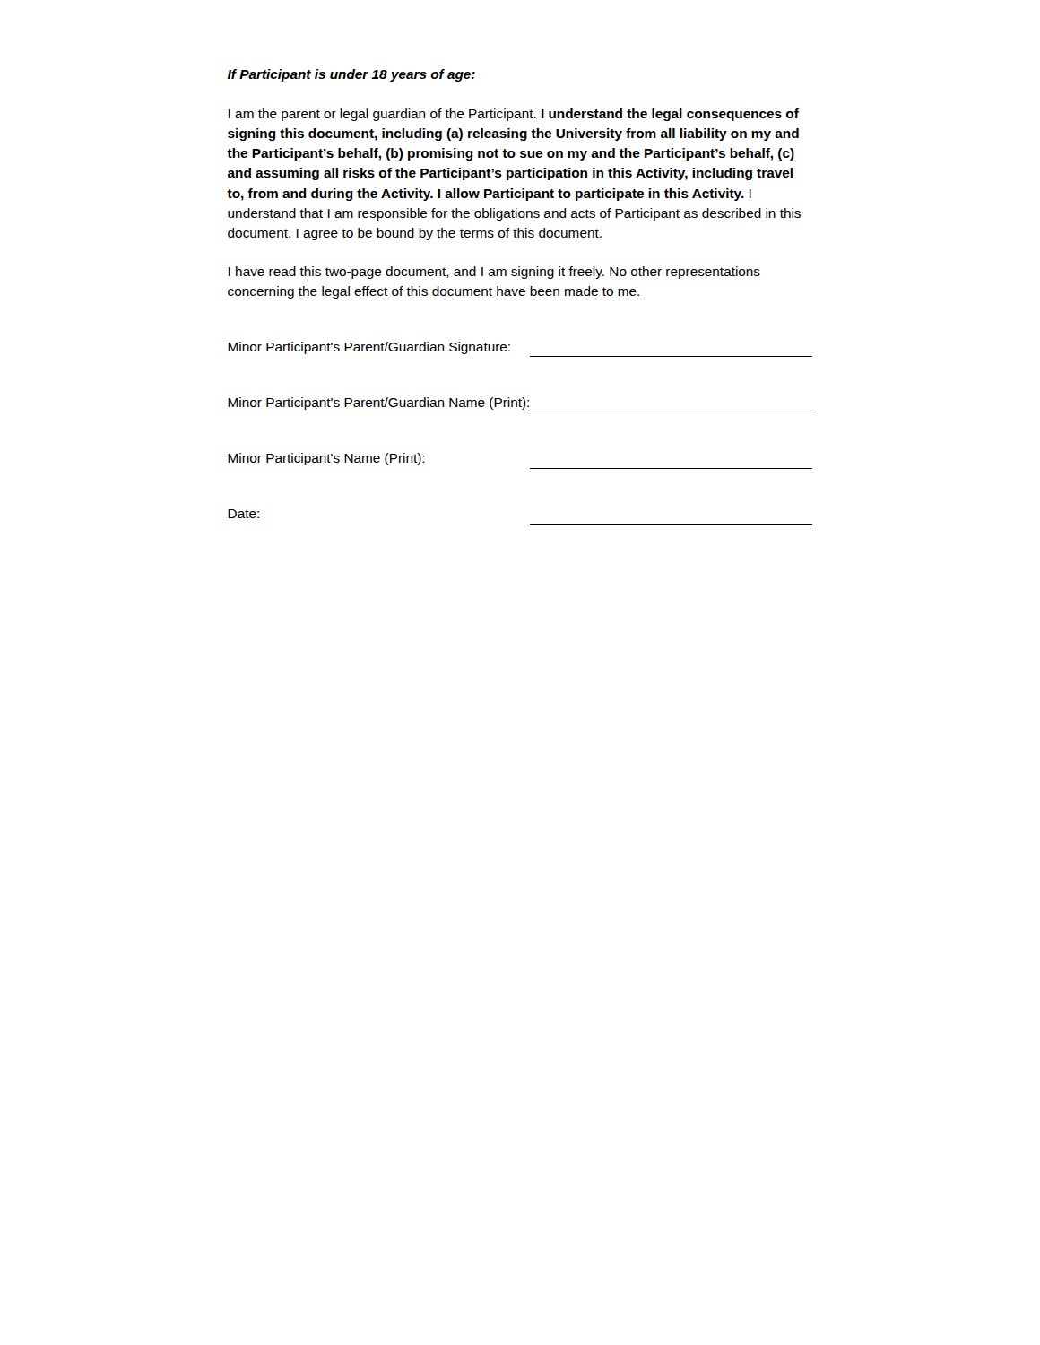If Participant is under 18 years of age:
I am the parent or legal guardian of the Participant. I understand the legal consequences of signing this document, including (a) releasing the University from all liability on my and the Participant’s behalf, (b) promising not to sue on my and the Participant’s behalf, (c) and assuming all risks of the Participant’s participation in this Activity, including travel to, from and during the Activity. I allow Participant to participate in this Activity. I understand that I am responsible for the obligations and acts of Participant as described in this document. I agree to be bound by the terms of this document.
I have read this two-page document, and I am signing it freely. No other representations concerning the legal effect of this document have been made to me.
| Minor Participant's Parent/Guardian Signature: | |
| Minor Participant's Parent/Guardian Name (Print): | |
| Minor Participant's Name (Print): | |
| Date: | |